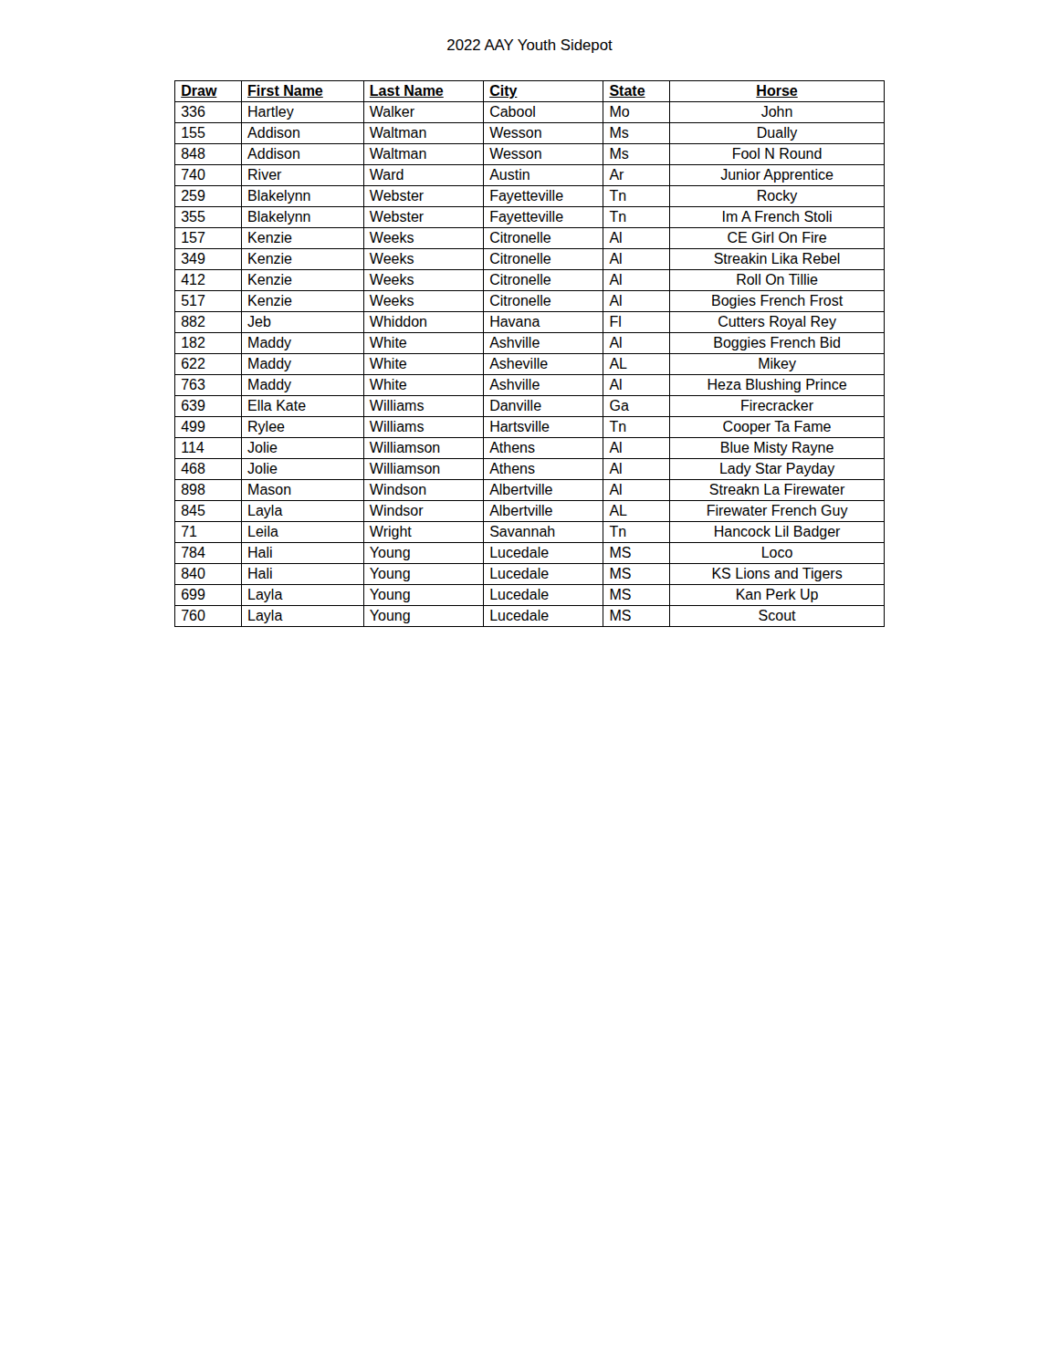2022 AAY Youth Sidepot
| Draw | First Name | Last Name | City | State | Horse |
| --- | --- | --- | --- | --- | --- |
| 336 | Hartley | Walker | Cabool | Mo | John |
| 155 | Addison | Waltman | Wesson | Ms | Dually |
| 848 | Addison | Waltman | Wesson | Ms | Fool N Round |
| 740 | River | Ward | Austin | Ar | Junior Apprentice |
| 259 | Blakelynn | Webster | Fayetteville | Tn | Rocky |
| 355 | Blakelynn | Webster | Fayetteville | Tn | Im A French Stoli |
| 157 | Kenzie | Weeks | Citronelle | Al | CE Girl On Fire |
| 349 | Kenzie | Weeks | Citronelle | Al | Streakin Lika Rebel |
| 412 | Kenzie | Weeks | Citronelle | Al | Roll On Tillie |
| 517 | Kenzie | Weeks | Citronelle | Al | Bogies French Frost |
| 882 | Jeb | Whiddon | Havana | Fl | Cutters Royal Rey |
| 182 | Maddy | White | Ashville | Al | Boggies French Bid |
| 622 | Maddy | White | Asheville | AL | Mikey |
| 763 | Maddy | White | Ashville | Al | Heza Blushing Prince |
| 639 | Ella Kate | Williams | Danville | Ga | Firecracker |
| 499 | Rylee | Williams | Hartsville | Tn | Cooper Ta Fame |
| 114 | Jolie | Williamson | Athens | Al | Blue Misty Rayne |
| 468 | Jolie | Williamson | Athens | Al | Lady Star Payday |
| 898 | Mason | Windson | Albertville | Al | Streakn La Firewater |
| 845 | Layla | Windsor | Albertville | AL | Firewater French Guy |
| 71 | Leila | Wright | Savannah | Tn | Hancock Lil Badger |
| 784 | Hali | Young | Lucedale | MS | Loco |
| 840 | Hali | Young | Lucedale | MS | KS Lions and Tigers |
| 699 | Layla | Young | Lucedale | MS | Kan Perk Up |
| 760 | Layla | Young | Lucedale | MS | Scout |